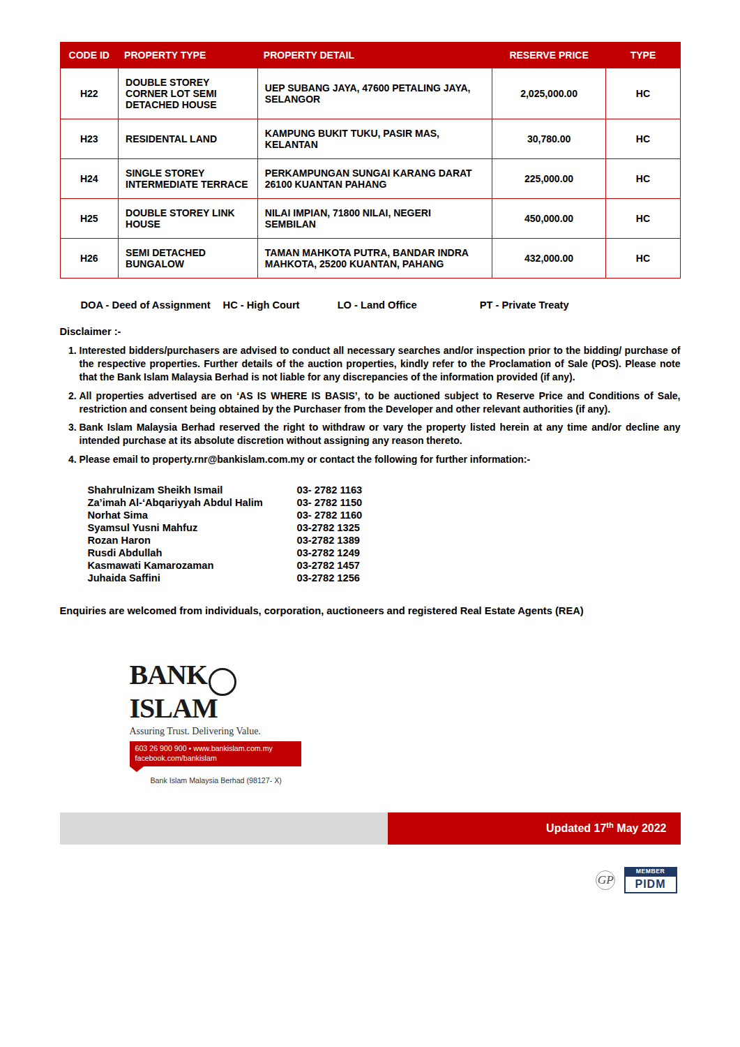| CODE ID | PROPERTY TYPE | PROPERTY DETAIL | RESERVE PRICE | TYPE |
| --- | --- | --- | --- | --- |
| H22 | DOUBLE STOREY CORNER LOT SEMI DETACHED HOUSE | UEP SUBANG JAYA, 47600 PETALING JAYA, SELANGOR | 2,025,000.00 | HC |
| H23 | RESIDENTAL LAND | KAMPUNG BUKIT TUKU, PASIR MAS, KELANTAN | 30,780.00 | HC |
| H24 | SINGLE STOREY INTERMEDIATE TERRACE | PERKAMPUNGAN SUNGAI KARANG DARAT 26100 KUANTAN PAHANG | 225,000.00 | HC |
| H25 | DOUBLE STOREY LINK HOUSE | NILAI IMPIAN, 71800 NILAI, NEGERI SEMBILAN | 450,000.00 | HC |
| H26 | SEMI DETACHED BUNGALOW | TAMAN MAHKOTA PUTRA, BANDAR INDRA MAHKOTA, 25200 KUANTAN, PAHANG | 432,000.00 | HC |
DOA - Deed of Assignment HC - High Court LO - Land Office PT - Private Treaty
Disclaimer :-
Interested bidders/purchasers are advised to conduct all necessary searches and/or inspection prior to the bidding/ purchase of the respective properties. Further details of the auction properties, kindly refer to the Proclamation of Sale (POS). Please note that the Bank Islam Malaysia Berhad is not liable for any discrepancies of the information provided (if any).
All properties advertised are on ‘AS IS WHERE IS BASIS’, to be auctioned subject to Reserve Price and Conditions of Sale, restriction and consent being obtained by the Purchaser from the Developer and other relevant authorities (if any).
Bank Islam Malaysia Berhad reserved the right to withdraw or vary the property listed herein at any time and/or decline any intended purchase at its absolute discretion without assigning any reason thereto.
Please email to property.rnr@bankislam.com.my or contact the following for further information:-
| Shahrulnizam Sheikh Ismail | 03- 2782 1163 |
| Za’imah Al-‘Abqariyyah Abdul Halim | 03- 2782 1150 |
| Norhat Sima | 03- 2782 1160 |
| Syamsul Yusni Mahfuz | 03-2782 1325 |
| Rozan Haron | 03-2782 1389 |
| Rusdi Abdullah | 03-2782 1249 |
| Kasmawati Kamarozaman | 03-2782 1457 |
| Juhaida Saffini | 03-2782 1256 |
Enquiries are welcomed from individuals, corporation, auctioneers and registered Real Estate Agents (REA)
BANK ISLAM
Assuring Trust. Delivering Value.
603 26 900 900 • www.bankislam.com.my
facebook.com/bankislam
Bank Islam Malaysia Berhad (98127- X)
GP
MEMBER
PIDM
Updated 17th May 2022